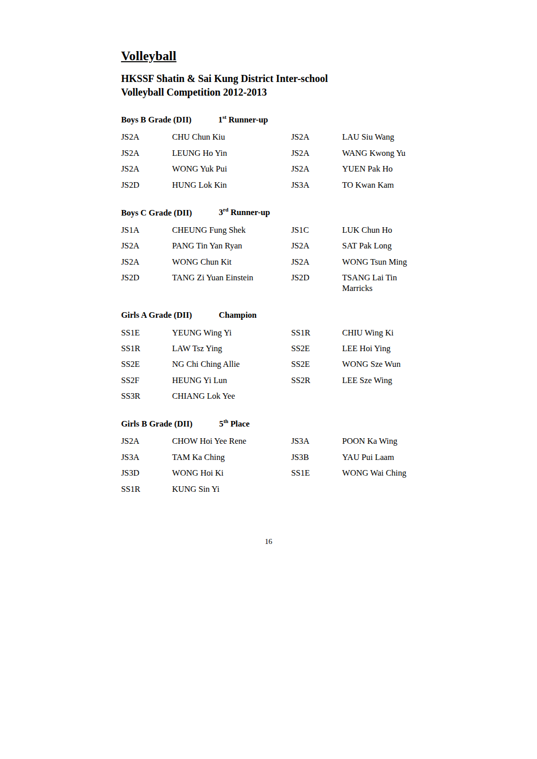Volleyball
HKSSF Shatin & Sai Kung District Inter-school
Volleyball Competition 2012-2013
Boys B Grade (DII)1st Runner-up
| JS2A | CHU Chun Kiu | JS2A | LAU Siu Wang |
| JS2A | LEUNG Ho Yin | JS2A | WANG Kwong Yu |
| JS2A | WONG Yuk Pui | JS2A | YUEN Pak Ho |
| JS2D | HUNG Lok Kin | JS3A | TO Kwan Kam |
Boys C Grade (DII)3rd Runner-up
| JS1A | CHEUNG Fung Shek | JS1C | LUK Chun Ho |
| JS2A | PANG Tin Yan Ryan | JS2A | SAT Pak Long |
| JS2A | WONG Chun Kit | JS2A | WONG Tsun Ming |
| JS2D | TANG Zi Yuan Einstein | JS2D | TSANG Lai Tin Marricks |
Girls A Grade (DII)Champion
| SS1E | YEUNG Wing Yi | SS1R | CHIU Wing Ki |
| SS1R | LAW Tsz Ying | SS2E | LEE Hoi Ying |
| SS2E | NG Chi Ching Allie | SS2E | WONG Sze Wun |
| SS2F | HEUNG Yi Lun | SS2R | LEE Sze Wing |
| SS3R | CHIANG Lok Yee | | |
Girls B Grade (DII)5th Place
| JS2A | CHOW Hoi Yee Rene | JS3A | POON Ka Wing |
| JS3A | TAM Ka Ching | JS3B | YAU Pui Laam |
| JS3D | WONG Hoi Ki | SS1E | WONG Wai Ching |
| SS1R | KUNG Sin Yi | | |
16